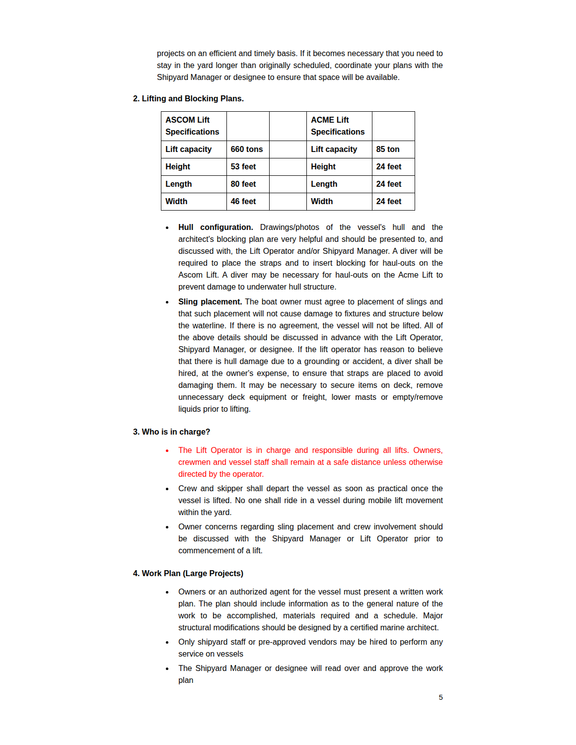projects on an efficient and timely basis. If it becomes necessary that you need to stay in the yard longer than originally scheduled, coordinate your plans with the Shipyard Manager or designee to ensure that space will be available.
2. Lifting and Blocking Plans.
| ASCOM Lift Specifications | | | ACME Lift Specifications | |
| Lift capacity | 660 tons | | Lift capacity | 85 ton |
| Height | 53 feet | | Height | 24 feet |
| Length | 80 feet | | Length | 24 feet |
| Width | 46 feet | | Width | 24 feet |
Hull configuration. Drawings/photos of the vessel's hull and the architect's blocking plan are very helpful and should be presented to, and discussed with, the Lift Operator and/or Shipyard Manager. A diver will be required to place the straps and to insert blocking for haul-outs on the Ascom Lift. A diver may be necessary for haul-outs on the Acme Lift to prevent damage to underwater hull structure.
Sling placement. The boat owner must agree to placement of slings and that such placement will not cause damage to fixtures and structure below the waterline. If there is no agreement, the vessel will not be lifted. All of the above details should be discussed in advance with the Lift Operator, Shipyard Manager, or designee. If the lift operator has reason to believe that there is hull damage due to a grounding or accident, a diver shall be hired, at the owner's expense, to ensure that straps are placed to avoid damaging them. It may be necessary to secure items on deck, remove unnecessary deck equipment or freight, lower masts or empty/remove liquids prior to lifting.
3. Who is in charge?
The Lift Operator is in charge and responsible during all lifts. Owners, crewmen and vessel staff shall remain at a safe distance unless otherwise directed by the operator.
Crew and skipper shall depart the vessel as soon as practical once the vessel is lifted. No one shall ride in a vessel during mobile lift movement within the yard.
Owner concerns regarding sling placement and crew involvement should be discussed with the Shipyard Manager or Lift Operator prior to commencement of a lift.
4. Work Plan (Large Projects)
Owners or an authorized agent for the vessel must present a written work plan. The plan should include information as to the general nature of the work to be accomplished, materials required and a schedule. Major structural modifications should be designed by a certified marine architect.
Only shipyard staff or pre-approved vendors may be hired to perform any service on vessels
The Shipyard Manager or designee will read over and approve the work plan
5